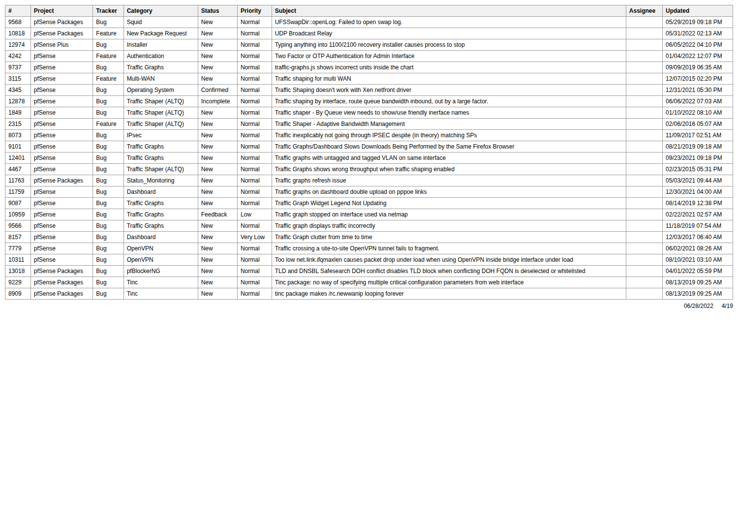| # | Project | Tracker | Category | Status | Priority | Subject | Assignee | Updated |
| --- | --- | --- | --- | --- | --- | --- | --- | --- |
| 9568 | pfSense Packages | Bug | Squid | New | Normal | UFSSwapDir::openLog: Failed to open swap log. | | 05/29/2019 09:18 PM |
| 10818 | pfSense Packages | Feature | New Package Request | New | Normal | UDP Broadcast Relay | | 05/31/2022 02:13 AM |
| 12974 | pfSense Plus | Bug | Installer | New | Normal | Typing anything into 1100/2100 recovery installer causes process to stop | | 06/05/2022 04:10 PM |
| 4242 | pfSense | Feature | Authentication | New | Normal | Two Factor or OTP Authentication for Admin Interface | | 01/04/2022 12:07 PM |
| 9737 | pfSense | Bug | Traffic Graphs | New | Normal | traffic-graphs.js shows incorrect units inside the chart | | 09/09/2019 06:35 AM |
| 3115 | pfSense | Feature | Multi-WAN | New | Normal | Traffic shaping for multi WAN | | 12/07/2015 02:20 PM |
| 4345 | pfSense | Bug | Operating System | Confirmed | Normal | Traffic Shaping doesn't work with Xen netfront driver | | 12/31/2021 05:30 PM |
| 12878 | pfSense | Bug | Traffic Shaper (ALTQ) | Incomplete | Normal | Traffic shaping by interface, route queue bandwidth inbound, out by a large factor. | | 06/06/2022 07:03 AM |
| 1849 | pfSense | Bug | Traffic Shaper (ALTQ) | New | Normal | Traffic shaper - By Queue view needs to show/use friendly inerface names | | 01/10/2022 08:10 AM |
| 2315 | pfSense | Feature | Traffic Shaper (ALTQ) | New | Normal | Traffic Shaper - Adaptive Bandwidth Management | | 02/06/2016 05:07 AM |
| 8073 | pfSense | Bug | IPsec | New | Normal | Traffic inexplicably not going through IPSEC despite (in theory) matching SPs | | 11/09/2017 02:51 AM |
| 9101 | pfSense | Bug | Traffic Graphs | New | Normal | Traffic Graphs/Dashboard Slows Downloads Being Performed by the Same Firefox Browser | | 08/21/2019 09:18 AM |
| 12401 | pfSense | Bug | Traffic Graphs | New | Normal | Traffic graphs with untagged and tagged VLAN on same interface | | 09/23/2021 09:18 PM |
| 4467 | pfSense | Bug | Traffic Shaper (ALTQ) | New | Normal | Traffic Graphs shows wrong throughput when traffic shaping enabled | | 02/23/2015 05:31 PM |
| 11763 | pfSense Packages | Bug | Status_Monitoring | New | Normal | Traffic graphs refresh issue | | 05/03/2021 09:44 AM |
| 11759 | pfSense | Bug | Dashboard | New | Normal | Traffic graphs on dashboard double upload on pppoe links | | 12/30/2021 04:00 AM |
| 9087 | pfSense | Bug | Traffic Graphs | New | Normal | Traffic Graph Widget Legend Not Updating | | 08/14/2019 12:38 PM |
| 10959 | pfSense | Bug | Traffic Graphs | Feedback | Low | Traffic graph stopped on interface used via netmap | | 02/22/2021 02:57 AM |
| 9566 | pfSense | Bug | Traffic Graphs | New | Normal | Traffic graph displays traffic incorrectly | | 11/18/2019 07:54 AM |
| 8157 | pfSense | Bug | Dashboard | New | Very Low | Traffic Graph clutter from time to time | | 12/03/2017 06:40 AM |
| 7779 | pfSense | Bug | OpenVPN | New | Normal | Traffic crossing a site-to-site OpenVPN tunnel fails to fragment. | | 06/02/2021 08:26 AM |
| 10311 | pfSense | Bug | OpenVPN | New | Normal | Too low net.link.ifqmaxlen causes packet drop under load when using OpenVPN inside bridge interface under load | | 08/10/2021 03:10 AM |
| 13018 | pfSense Packages | Bug | pfBlockerNG | New | Normal | TLD and DNSBL Safesearch DOH conflict disables TLD block when conflicting DOH FQDN is deselected or whitelisted | | 04/01/2022 05:59 PM |
| 9229 | pfSense Packages | Bug | Tinc | New | Normal | Tinc package: no way of specifying multiple critical configuration parameters from web interface | | 08/13/2019 09:25 AM |
| 8909 | pfSense Packages | Bug | Tinc | New | Normal | tinc package makes /rc.newwanip looping forever | | 08/13/2019 09:25 AM |
06/28/2022 4/19